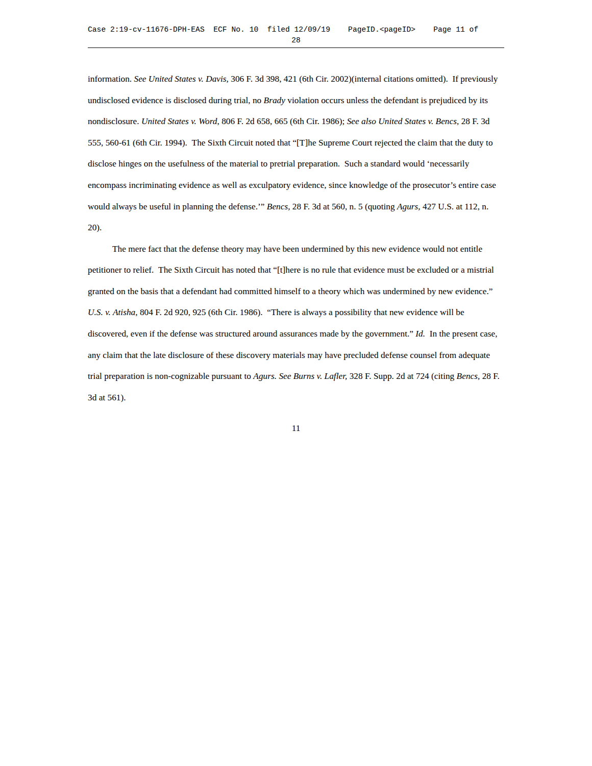Case 2:19-cv-11676-DPH-EAS ECF No. 10 filed 12/09/19 PageID.<pageID> Page 11 of 28
information. See United States v. Davis, 306 F. 3d 398, 421 (6th Cir. 2002)(internal citations omitted). If previously undisclosed evidence is disclosed during trial, no Brady violation occurs unless the defendant is prejudiced by its nondisclosure. United States v. Word, 806 F. 2d 658, 665 (6th Cir. 1986); See also United States v. Bencs, 28 F. 3d 555, 560-61 (6th Cir. 1994). The Sixth Circuit noted that “[T]he Supreme Court rejected the claim that the duty to disclose hinges on the usefulness of the material to pretrial preparation. Such a standard would ‘necessarily encompass incriminating evidence as well as exculpatory evidence, since knowledge of the prosecutor’s entire case would always be useful in planning the defense.’” Bencs, 28 F. 3d at 560, n. 5 (quoting Agurs, 427 U.S. at 112, n. 20).
The mere fact that the defense theory may have been undermined by this new evidence would not entitle petitioner to relief. The Sixth Circuit has noted that “[t]here is no rule that evidence must be excluded or a mistrial granted on the basis that a defendant had committed himself to a theory which was undermined by new evidence.” U.S. v. Atisha, 804 F. 2d 920, 925 (6th Cir. 1986). “There is always a possibility that new evidence will be discovered, even if the defense was structured around assurances made by the government.” Id. In the present case, any claim that the late disclosure of these discovery materials may have precluded defense counsel from adequate trial preparation is non-cognizable pursuant to Agurs. See Burns v. Lafler, 328 F. Supp. 2d at 724 (citing Bencs, 28 F. 3d at 561).
11